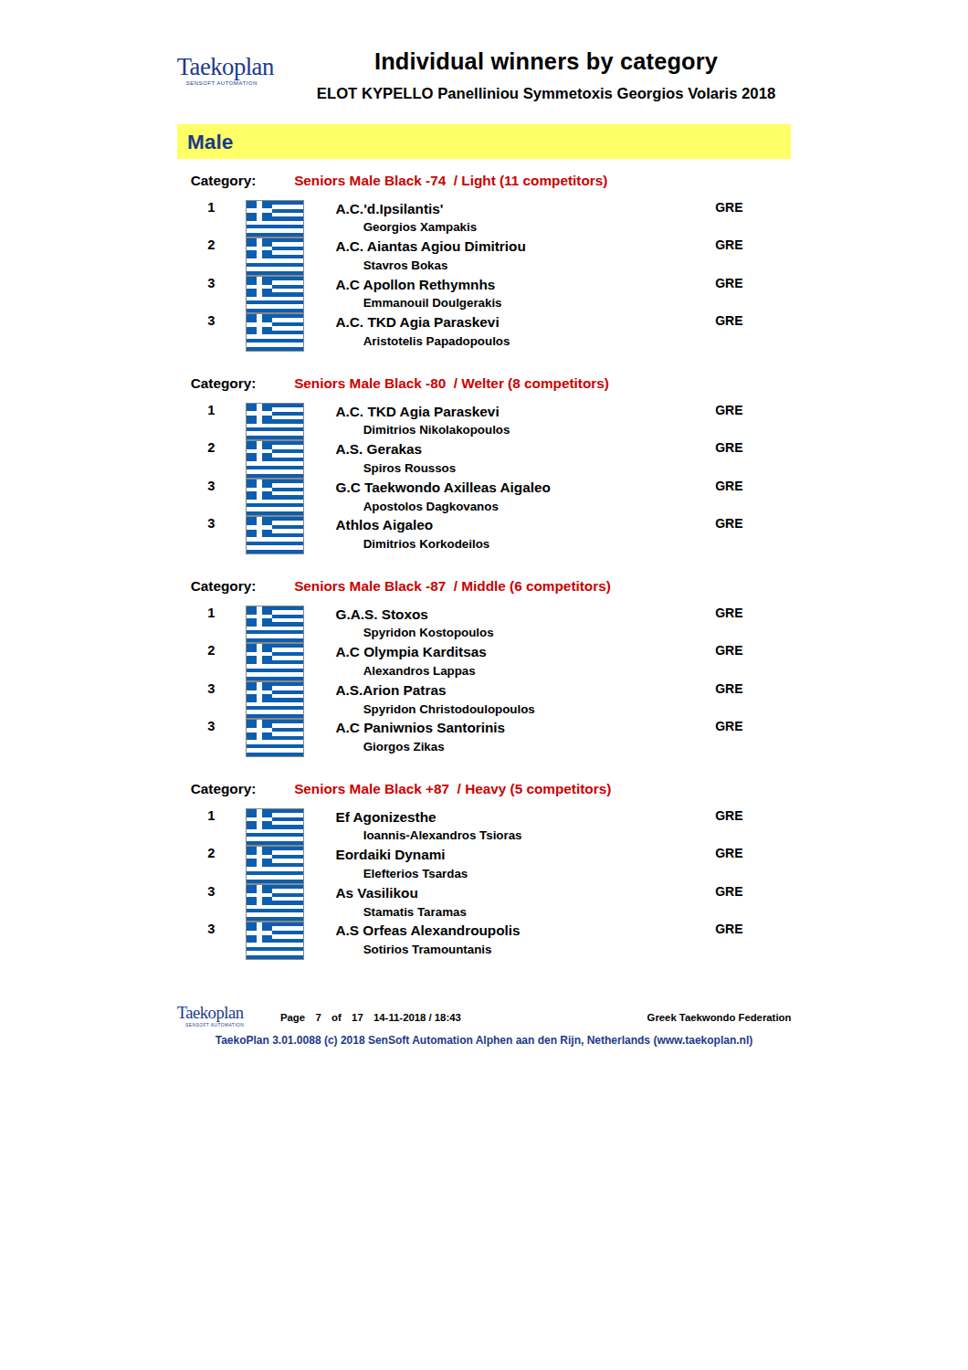Taeko plan
SENSOFT AUTOMATION
Individual winners by category
ELOT KYPELLO Panelliniou Symmetoxis Georgios Volaris 2018
Male
Category:
Seniors Male Black -74 / Light (11 competitors)
| 1 | | A.C.'d.Ipsilantis' Georgios Xampakis | GRE |
| 2 | | A.C. Aiantas Agiou Dimitriou Stavros Bokas | GRE |
| 3 | | A.C Apollon Rethymnhs Emmanouil Doulgerakis | GRE |
| 3 | | A.C. TKD Agia Paraskevi Aristotelis Papadopoulos | GRE |
Category:
Seniors Male Black -80 / Welter (8 competitors)
| 1 | | A.C. TKD Agia Paraskevi Dimitrios Nikolakopoulos | GRE |
| 2 | | A.S. Gerakas Spiros Roussos | GRE |
| 3 | | G.C Taekwondo Axilleas Aigaleo Apostolos Dagkovanos | GRE |
| 3 | | Athlos Aigaleo Dimitrios Korkodeilos | GRE |
Category:
Seniors Male Black -87 / Middle (6 competitors)
| 1 | | G.A.S. Stoxos Spyridon Kostopoulos | GRE |
| 2 | | A.C Olympia Karditsas Alexandros Lappas | GRE |
| 3 | | A.S.Arion Patras Spyridon Christodoulopoulos | GRE |
| 3 | | A.C Paniwnios Santorinis Giorgos Zikas | GRE |
Category:
Seniors Male Black +87 / Heavy (5 competitors)
| 1 | | Ef Agonizesthe Ioannis-Alexandros Tsioras | GRE |
| 2 | | Eordaiki Dynami Elefterios Tsardas | GRE |
| 3 | | As Vasilikou Stamatis Taramas | GRE |
| 3 | | A.S Orfeas Alexandroupolis Sotirios Tramountanis | GRE |
Taeko plan
SENSOFT AUTOMATION
Page 7 of 1714-11-2018 / 18:43
Greek Taekwondo Federation
TaekoPlan 3.01.0088 (c) 2018 SenSoft Automation Alphen aan den Rijn, Netherlands (www.taekoplan.nl)